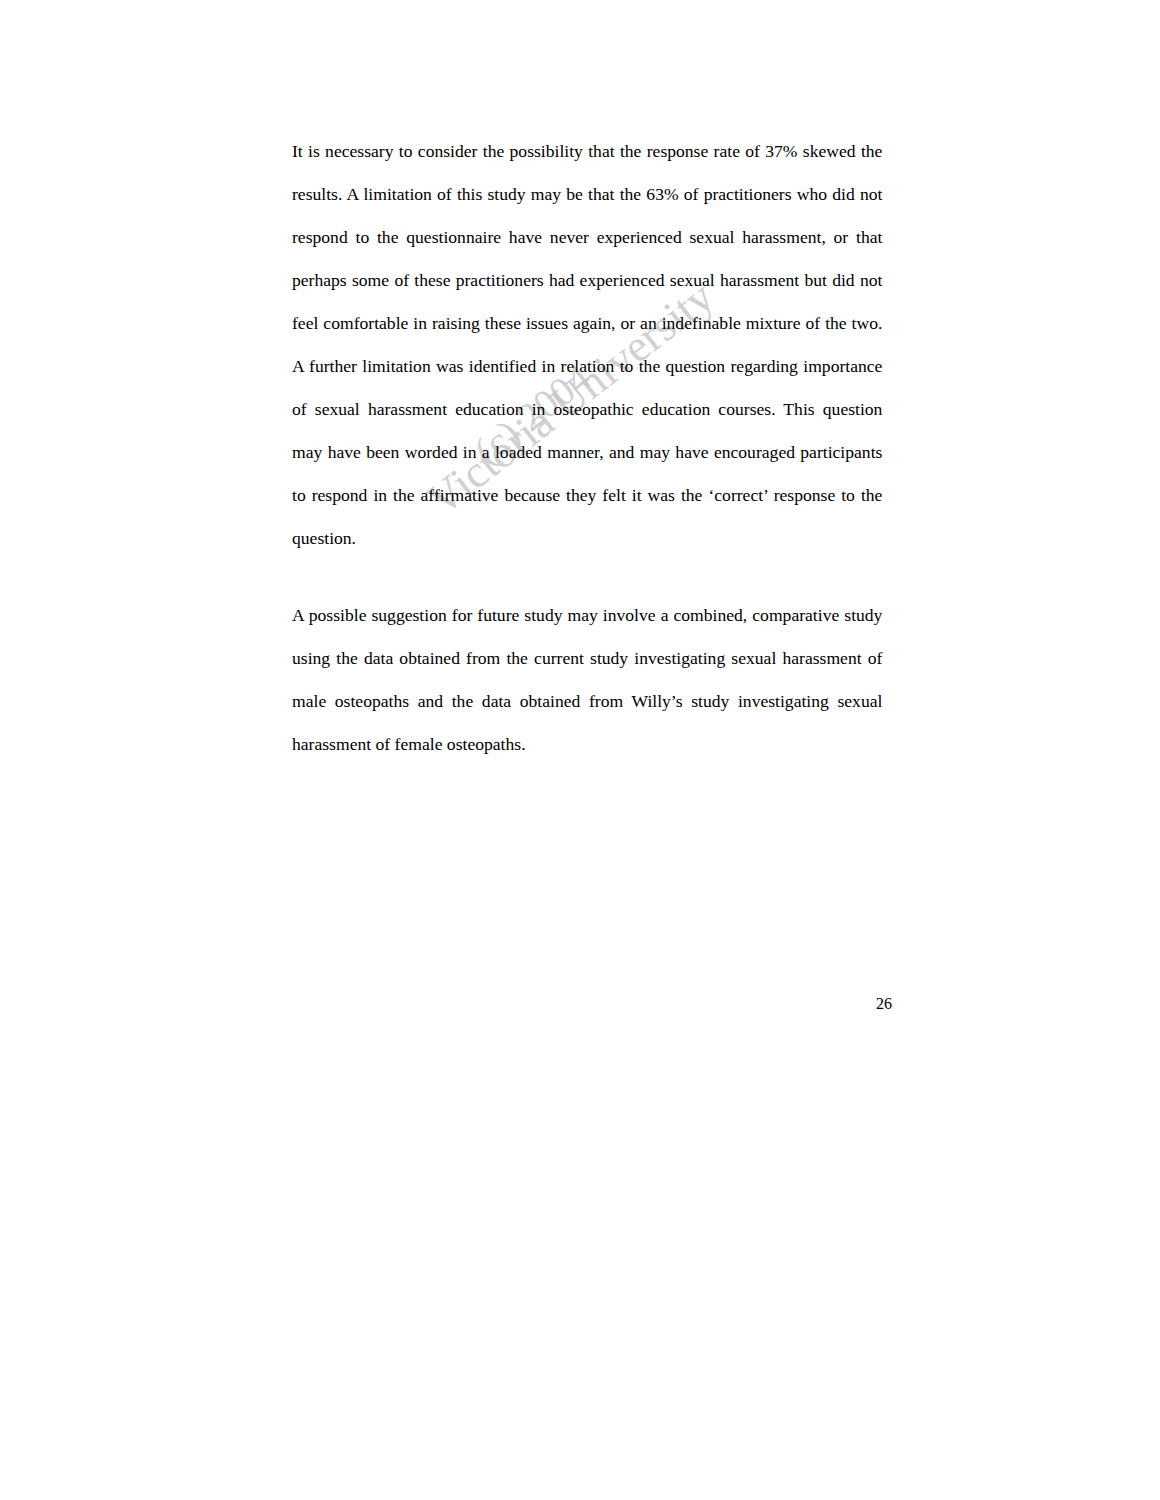(c) 2004
Victoria University
It is necessary to consider the possibility that the response rate of 37% skewed the results. A limitation of this study may be that the 63% of practitioners who did not respond to the questionnaire have never experienced sexual harassment, or that perhaps some of these practitioners had experienced sexual harassment but did not feel comfortable in raising these issues again, or an indefinable mixture of the two. A further limitation was identified in relation to the question regarding importance of sexual harassment education in osteopathic education courses. This question may have been worded in a loaded manner, and may have encouraged participants to respond in the affirmative because they felt it was the ‘correct’ response to the question.
A possible suggestion for future study may involve a combined, comparative study using the data obtained from the current study investigating sexual harassment of male osteopaths and the data obtained from Willy’s study investigating sexual harassment of female osteopaths.
26